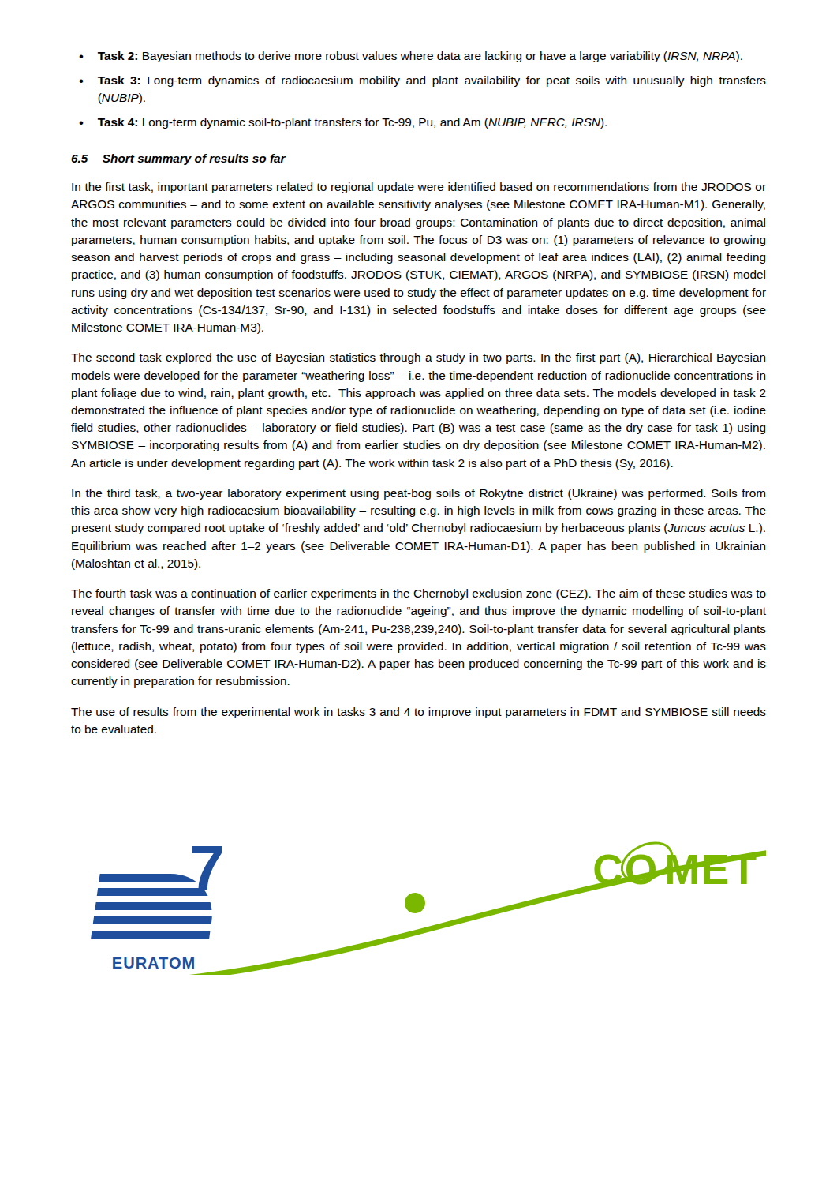Task 2: Bayesian methods to derive more robust values where data are lacking or have a large variability (IRSN, NRPA).
Task 3: Long-term dynamics of radiocaesium mobility and plant availability for peat soils with unusually high transfers (NUBIP).
Task 4: Long-term dynamic soil-to-plant transfers for Tc-99, Pu, and Am (NUBIP, NERC, IRSN).
6.5 Short summary of results so far
In the first task, important parameters related to regional update were identified based on recommendations from the JRODOS or ARGOS communities – and to some extent on available sensitivity analyses (see Milestone COMET IRA-Human-M1). Generally, the most relevant parameters could be divided into four broad groups: Contamination of plants due to direct deposition, animal parameters, human consumption habits, and uptake from soil. The focus of D3 was on: (1) parameters of relevance to growing season and harvest periods of crops and grass – including seasonal development of leaf area indices (LAI), (2) animal feeding practice, and (3) human consumption of foodstuffs. JRODOS (STUK, CIEMAT), ARGOS (NRPA), and SYMBIOSE (IRSN) model runs using dry and wet deposition test scenarios were used to study the effect of parameter updates on e.g. time development for activity concentrations (Cs-134/137, Sr-90, and I-131) in selected foodstuffs and intake doses for different age groups (see Milestone COMET IRA-Human-M3).
The second task explored the use of Bayesian statistics through a study in two parts. In the first part (A), Hierarchical Bayesian models were developed for the parameter “weathering loss” – i.e. the time-dependent reduction of radionuclide concentrations in plant foliage due to wind, rain, plant growth, etc. This approach was applied on three data sets. The models developed in task 2 demonstrated the influence of plant species and/or type of radionuclide on weathering, depending on type of data set (i.e. iodine field studies, other radionuclides – laboratory or field studies). Part (B) was a test case (same as the dry case for task 1) using SYMBIOSE – incorporating results from (A) and from earlier studies on dry deposition (see Milestone COMET IRA-Human-M2). An article is under development regarding part (A). The work within task 2 is also part of a PhD thesis (Sy, 2016).
In the third task, a two-year laboratory experiment using peat-bog soils of Rokytne district (Ukraine) was performed. Soils from this area show very high radiocaesium bioavailability – resulting e.g. in high levels in milk from cows grazing in these areas. The present study compared root uptake of ‘freshly added’ and ‘old’ Chernobyl radiocaesium by herbaceous plants (Juncus acutus L.). Equilibrium was reached after 1–2 years (see Deliverable COMET IRA-Human-D1). A paper has been published in Ukrainian (Maloshtan et al., 2015).
The fourth task was a continuation of earlier experiments in the Chernobyl exclusion zone (CEZ). The aim of these studies was to reveal changes of transfer with time due to the radionuclide “ageing”, and thus improve the dynamic modelling of soil-to-plant transfers for Tc-99 and trans-uranic elements (Am-241, Pu-238,239,240). Soil-to-plant transfer data for several agricultural plants (lettuce, radish, wheat, potato) from four types of soil were provided. In addition, vertical migration / soil retention of Tc-99 was considered (see Deliverable COMET IRA-Human-D2). A paper has been produced concerning the Tc-99 part of this work and is currently in preparation for resubmission.
The use of results from the experimental work in tasks 3 and 4 to improve input parameters in FDMT and SYMBIOSE still needs to be evaluated.
7
EURATOM
COMET